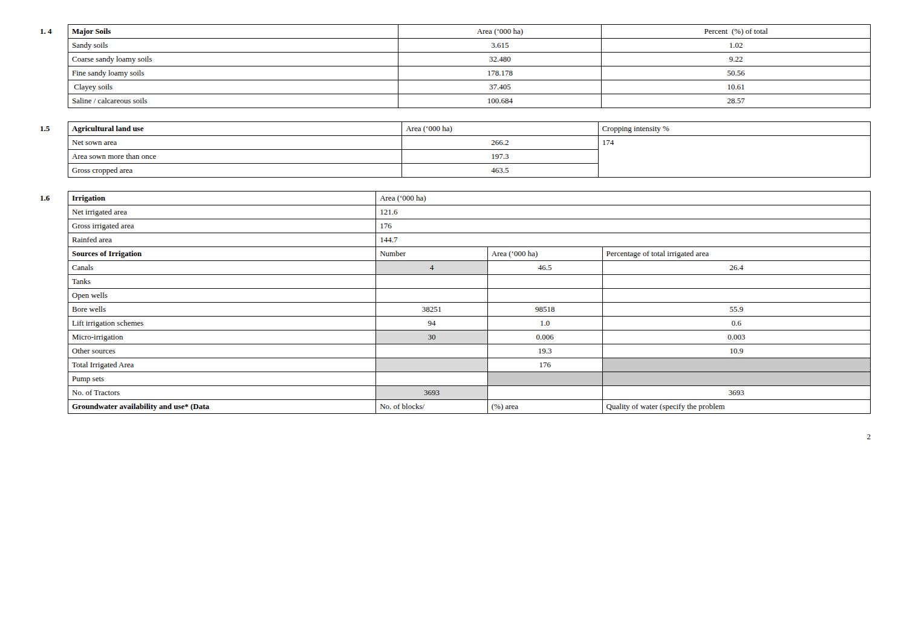| 1. 4 | Major Soils | Area (‘000 ha) | Percent (%) of total |
| | Sandy soils | 3.615 | 1.02 |
| | Coarse sandy loamy soils | 32.480 | 9.22 |
| | Fine sandy loamy soils | 178.178 | 50.56 |
| | Clayey soils | 37.405 | 10.61 |
| | Saline / calcareous soils | 100.684 | 28.57 |
| 1.5 | Agricultural land use | Area (‘000 ha) | Cropping intensity % |
| | Net sown area | 266.2 | 174 |
| | Area sown more than once | 197.3 |
| | Gross cropped area | 463.5 |
| 1.6 | Irrigation | Area (‘000 ha) |
| | Net irrigated area | 121.6 |
| | Gross irrigated area | 176 |
| | Rainfed area | 144.7 |
| | Sources of Irrigation | Number | Area (‘000 ha) | Percentage of total irrigated area |
| | Canals | 4 | 46.5 | 26.4 |
| | Tanks | | | |
| | Open wells | | | |
| | Bore wells | 38251 | 98518 | 55.9 |
| | Lift irrigation schemes | 94 | 1.0 | 0.6 |
| | Micro-irrigation | 30 | 0.006 | 0.003 |
| | Other sources | | 19.3 | 10.9 |
| | Total Irrigated Area | | 176 | |
| | Pump sets | | | |
| | No. of Tractors | 3693 | | 3693 |
| | Groundwater availability and use* (Data | No. of blocks/ | (%) area | Quality of water (specify the problem |
2